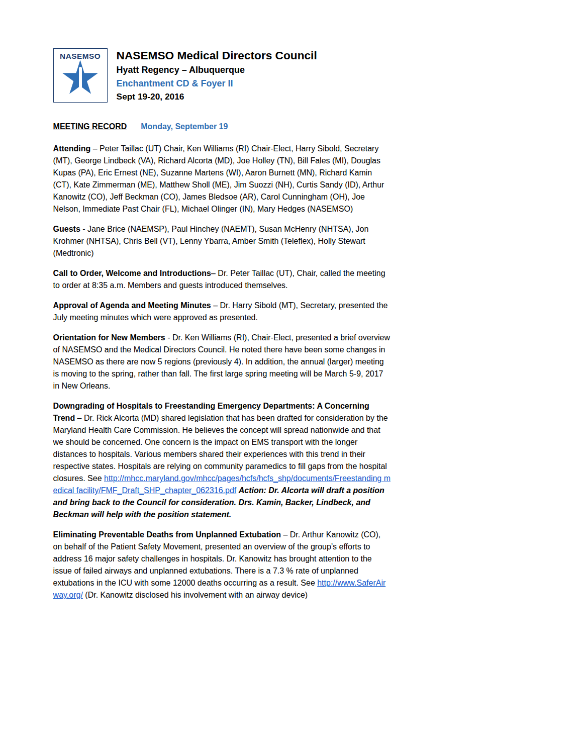NASEMSO
NASEMSO Medical Directors Council
Hyatt Regency – Albuquerque
Enchantment CD & Foyer II
Sept 19-20, 2016
MEETING RECORD Monday, September 19
Attending – Peter Taillac (UT) Chair, Ken Williams (RI) Chair-Elect, Harry Sibold, Secretary (MT), George Lindbeck (VA), Richard Alcorta (MD), Joe Holley (TN), Bill Fales (MI), Douglas Kupas (PA), Eric Ernest (NE), Suzanne Martens (WI), Aaron Burnett (MN), Richard Kamin (CT), Kate Zimmerman (ME), Matthew Sholl (ME), Jim Suozzi (NH), Curtis Sandy (ID), Arthur Kanowitz (CO), Jeff Beckman (CO), James Bledsoe (AR), Carol Cunningham (OH), Joe Nelson, Immediate Past Chair (FL), Michael Olinger (IN), Mary Hedges (NASEMSO)
Guests - Jane Brice (NAEMSP), Paul Hinchey (NAEMT), Susan McHenry (NHTSA), Jon Krohmer (NHTSA), Chris Bell (VT), Lenny Ybarra, Amber Smith (Teleflex), Holly Stewart (Medtronic)
Call to Order, Welcome and Introductions– Dr. Peter Taillac (UT), Chair, called the meeting to order at 8:35 a.m. Members and guests introduced themselves.
Approval of Agenda and Meeting Minutes – Dr. Harry Sibold (MT), Secretary, presented the July meeting minutes which were approved as presented.
Orientation for New Members - Dr. Ken Williams (RI), Chair-Elect, presented a brief overview of NASEMSO and the Medical Directors Council. He noted there have been some changes in NASEMSO as there are now 5 regions (previously 4). In addition, the annual (larger) meeting is moving to the spring, rather than fall. The first large spring meeting will be March 5-9, 2017 in New Orleans.
Downgrading of Hospitals to Freestanding Emergency Departments: A Concerning Trend – Dr. Rick Alcorta (MD) shared legislation that has been drafted for consideration by the Maryland Health Care Commission. He believes the concept will spread nationwide and that we should be concerned. One concern is the impact on EMS transport with the longer distances to hospitals. Various members shared their experiences with this trend in their respective states. Hospitals are relying on community paramedics to fill gaps from the hospital closures. See http://mhcc.maryland.gov/mhcc/pages/hcfs/hcfs_shp/documents/Freestanding medical facility/FMF_Draft_SHP_chapter_062316.pdf Action: Dr. Alcorta will draft a position and bring back to the Council for consideration. Drs. Kamin, Backer, Lindbeck, and Beckman will help with the position statement.
Eliminating Preventable Deaths from Unplanned Extubation – Dr. Arthur Kanowitz (CO), on behalf of the Patient Safety Movement, presented an overview of the group’s efforts to address 16 major safety challenges in hospitals. Dr. Kanowitz has brought attention to the issue of failed airways and unplanned extubations. There is a 7.3 % rate of unplanned extubations in the ICU with some 12000 deaths occurring as a result. See http://www.SaferAirway.org/ (Dr. Kanowitz disclosed his involvement with an airway device)